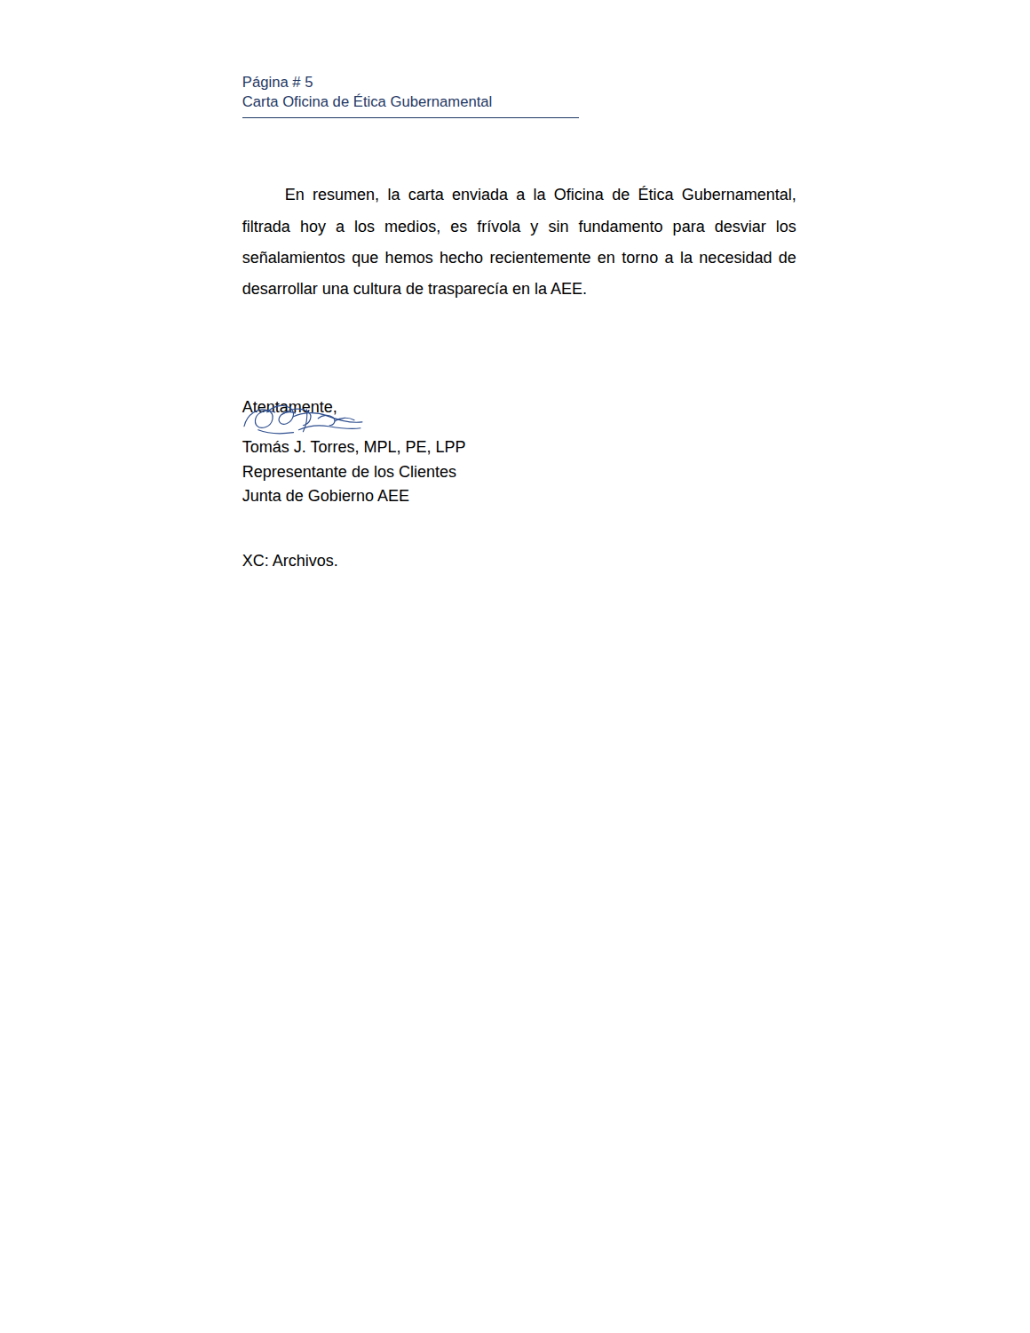Página # 5 Carta Oficina de Ética Gubernamental
En resumen, la carta enviada a la Oficina de Ética Gubernamental, filtrada hoy a los medios, es frívola y sin fundamento para desviar los señalamientos que hemos hecho recientemente en torno a la necesidad de desarrollar una cultura de trasparecía en la AEE.
Atentamente,
Tomás J. Torres, MPL, PE, LPP
Representante de los Clientes
Junta de Gobierno AEE
XC: Archivos.